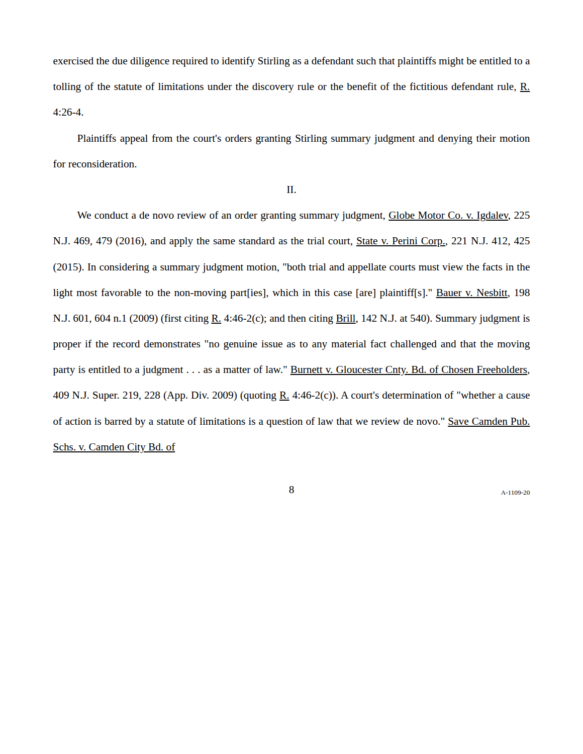exercised the due diligence required to identify Stirling as a defendant such that plaintiffs might be entitled to a tolling of the statute of limitations under the discovery rule or the benefit of the fictitious defendant rule, R. 4:26-4.
Plaintiffs appeal from the court's orders granting Stirling summary judgment and denying their motion for reconsideration.
II.
We conduct a de novo review of an order granting summary judgment, Globe Motor Co. v. Igdalev, 225 N.J. 469, 479 (2016), and apply the same standard as the trial court, State v. Perini Corp., 221 N.J. 412, 425 (2015). In considering a summary judgment motion, "both trial and appellate courts must view the facts in the light most favorable to the non-moving part[ies], which in this case [are] plaintiff[s]." Bauer v. Nesbitt, 198 N.J. 601, 604 n.1 (2009) (first citing R. 4:46-2(c); and then citing Brill, 142 N.J. at 540). Summary judgment is proper if the record demonstrates "no genuine issue as to any material fact challenged and that the moving party is entitled to a judgment . . . as a matter of law." Burnett v. Gloucester Cnty. Bd. of Chosen Freeholders, 409 N.J. Super. 219, 228 (App. Div. 2009) (quoting R. 4:46-2(c)). A court's determination of "whether a cause of action is barred by a statute of limitations is a question of law that we review de novo." Save Camden Pub. Schs. v. Camden City Bd. of
8
A-1109-20